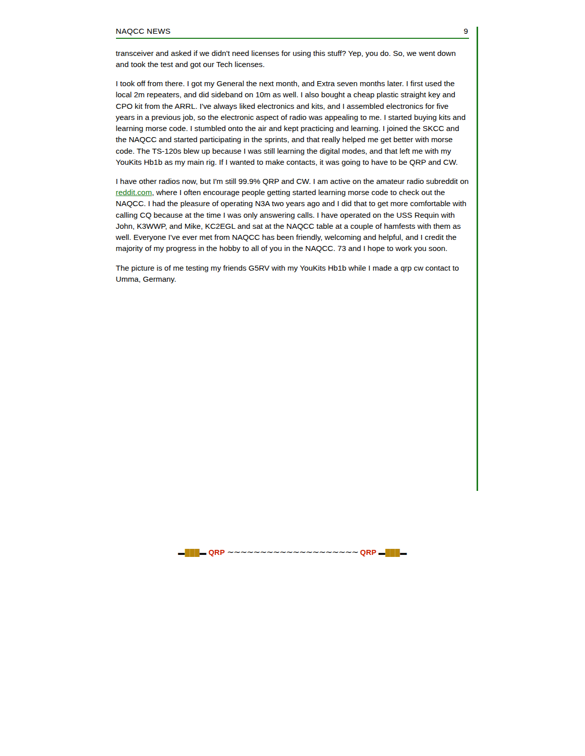NAQCC NEWS 9
transceiver and asked if we didn't need licenses for using this stuff? Yep, you do. So, we went down and took the test and got our Tech licenses.
I took off from there. I got my General the next month, and Extra seven months later. I first used the local 2m repeaters, and did sideband on 10m as well. I also bought a cheap plastic straight key and CPO kit from the ARRL. I've always liked electronics and kits, and I assembled electronics for five years in a previous job, so the electronic aspect of radio was appealing to me. I started buying kits and learning morse code. I stumbled onto the air and kept practicing and learning. I joined the SKCC and the NAQCC and started participating in the sprints, and that really helped me get better with morse code. The TS-120s blew up because I was still learning the digital modes, and that left me with my YouKits Hb1b as my main rig. If I wanted to make contacts, it was going to have to be QRP and CW.
I have other radios now, but I'm still 99.9% QRP and CW. I am active on the amateur radio subreddit on reddit.com, where I often encourage people getting started learning morse code to check out the NAQCC. I had the pleasure of operating N3A two years ago and I did that to get more comfortable with calling CQ because at the time I was only answering calls. I have operated on the USS Requin with John, K3WWP, and Mike, KC2EGL and sat at the NAQCC table at a couple of hamfests with them as well. Everyone I've ever met from NAQCC has been friendly, welcoming and helpful, and I credit the majority of my progress in the hobby to all of you in the NAQCC. 73 and I hope to work you soon.
The picture is of me testing my friends G5RV with my YouKits Hb1b while I made a qrp cw contact to Umma, Germany.
▬███▬ QRP ∼∼∼∼∼∼∼∼∼∼∼∼∼∼∼∼∼∼∼∼ QRP ▬███▬